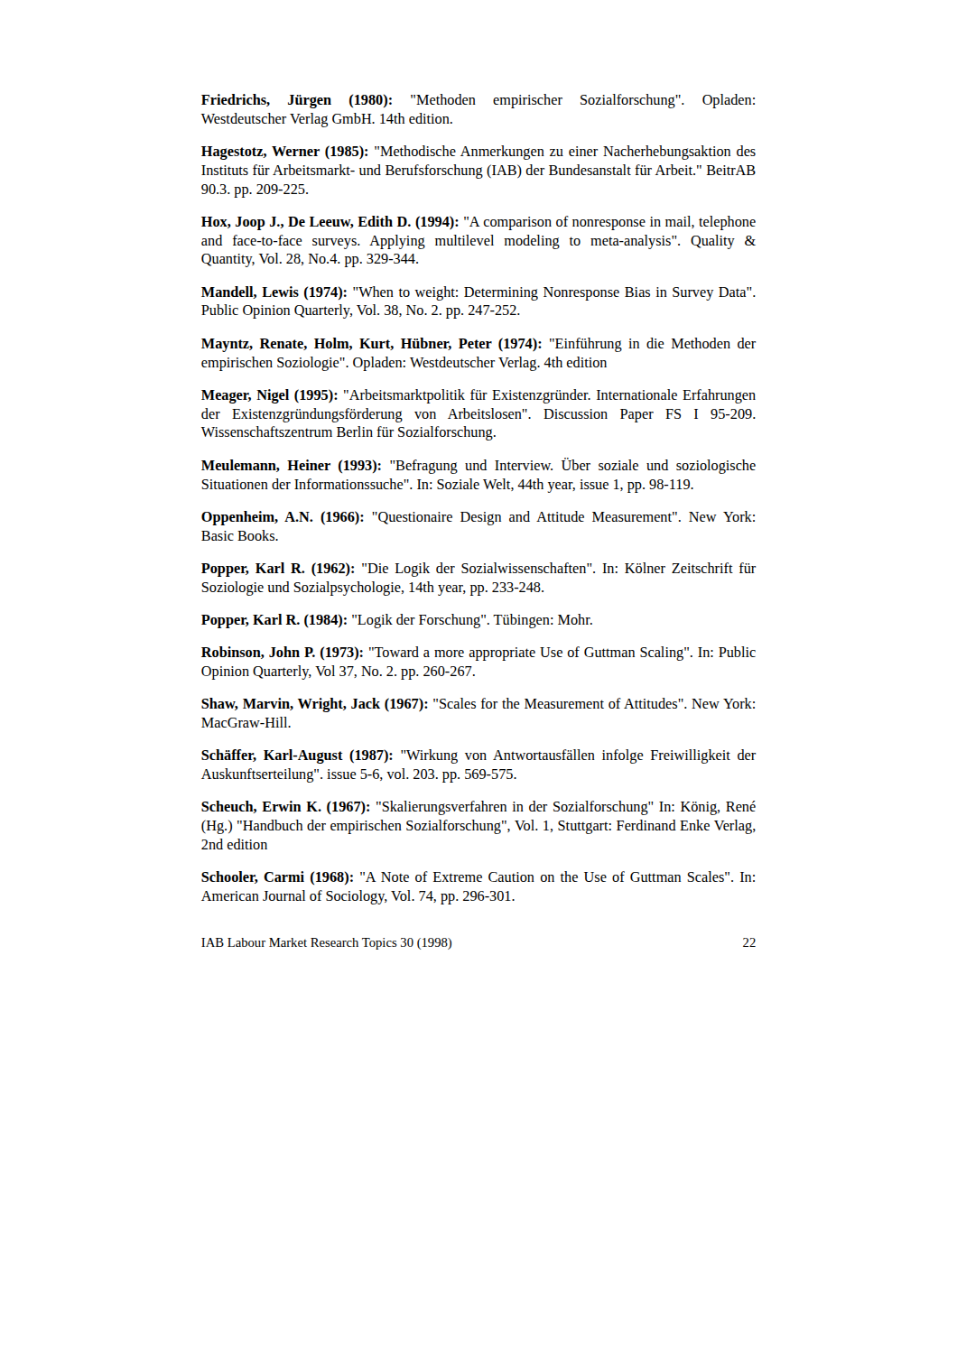Friedrichs, Jürgen (1980): "Methoden empirischer Sozialforschung". Opladen: Westdeutscher Verlag GmbH. 14th edition.
Hagestotz, Werner (1985): "Methodische Anmerkungen zu einer Nacherhebungsaktion des Instituts für Arbeitsmarkt- und Berufsforschung (IAB) der Bundesanstalt für Arbeit." BeitrAB 90.3. pp. 209-225.
Hox, Joop J., De Leeuw, Edith D. (1994): "A comparison of nonresponse in mail, telephone and face-to-face surveys. Applying multilevel modeling to meta-analysis". Quality & Quantity, Vol. 28, No.4. pp. 329-344.
Mandell, Lewis (1974): "When to weight: Determining Nonresponse Bias in Survey Data". Public Opinion Quarterly, Vol. 38, No. 2. pp. 247-252.
Mayntz, Renate, Holm, Kurt, Hübner, Peter (1974): "Einführung in die Methoden der empirischen Soziologie". Opladen: Westdeutscher Verlag. 4th edition
Meager, Nigel (1995): "Arbeitsmarktpolitik für Existenzgründer. Internationale Erfahrungen der Existenzgründungsförderung von Arbeitslosen". Discussion Paper FS I 95-209. Wissenschaftszentrum Berlin für Sozialforschung.
Meulemann, Heiner (1993): "Befragung und Interview. Über soziale und soziologische Situationen der Informationssuche". In: Soziale Welt, 44th year, issue 1, pp. 98-119.
Oppenheim, A.N. (1966): "Questionaire Design and Attitude Measurement". New York: Basic Books.
Popper, Karl R. (1962): "Die Logik der Sozialwissenschaften". In: Kölner Zeitschrift für Soziologie und Sozialpsychologie, 14th year, pp. 233-248.
Popper, Karl R. (1984): "Logik der Forschung". Tübingen: Mohr.
Robinson, John P. (1973): "Toward a more appropriate Use of Guttman Scaling". In: Public Opinion Quarterly, Vol 37, No. 2. pp. 260-267.
Shaw, Marvin, Wright, Jack (1967): "Scales for the Measurement of Attitudes". New York: MacGraw-Hill.
Schäffer, Karl-August (1987): "Wirkung von Antwortausfällen infolge Freiwilligkeit der Auskunftserteilung". issue 5-6, vol. 203. pp. 569-575.
Scheuch, Erwin K. (1967): "Skalierungsverfahren in der Sozialforschung" In: König, René (Hg.) "Handbuch der empirischen Sozialforschung", Vol. 1, Stuttgart: Ferdinand Enke Verlag, 2nd edition
Schooler, Carmi (1968): "A Note of Extreme Caution on the Use of Guttman Scales". In: American Journal of Sociology, Vol. 74, pp. 296-301.
IAB Labour Market Research Topics 30 (1998)
22